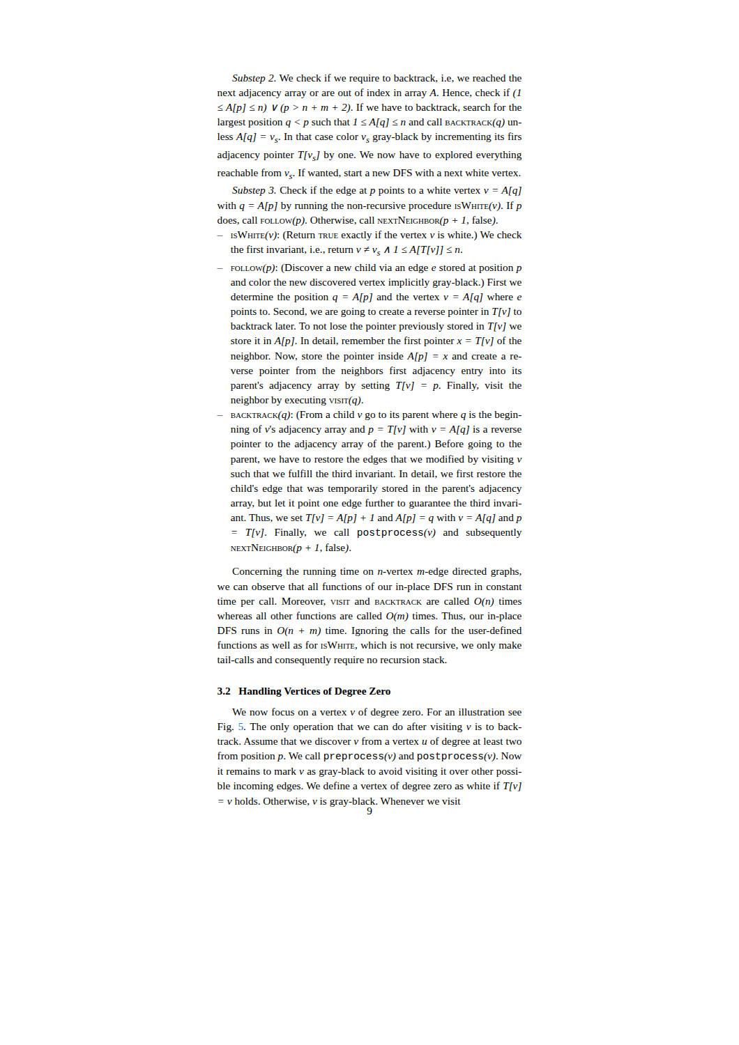Substep 2. We check if we require to backtrack, i.e, we reached the next adjacency array or are out of index in array A. Hence, check if (1 ≤ A[p] ≤ n) ∨ (p > n + m + 2). If we have to backtrack, search for the largest position q < p such that 1 ≤ A[q] ≤ n and call backtrack(q) unless A[q] = vs. In that case color vs gray-black by incrementing its firs adjacency pointer T[vs] by one. We now have to explored everything reachable from vs. If wanted, start a new DFS with a next white vertex.
Substep 3. Check if the edge at p points to a white vertex v = A[q] with q = A[p] by running the non-recursive procedure isWhite(v). If p does, call follow(p). Otherwise, call nextNeighbor(p + 1, false).
isWhite(v): (Return true exactly if the vertex v is white.) We check the first invariant, i.e., return v ≠ vs ∧ 1 ≤ A[T[v]] ≤ n.
follow(p): (Discover a new child via an edge e stored at position p and color the new discovered vertex implicitly gray-black.) First we determine the position q = A[p] and the vertex v = A[q] where e points to. Second, we are going to create a reverse pointer in T[v] to backtrack later. To not lose the pointer previously stored in T[v] we store it in A[p]. In detail, remember the first pointer x = T[v] of the neighbor. Now, store the pointer inside A[p] = x and create a reverse pointer from the neighbors first adjacency entry into its parent's adjacency array by setting T[v] = p. Finally, visit the neighbor by executing visit(q).
backtrack(q): (From a child v go to its parent where q is the beginning of v's adjacency array and p = T[v] with v = A[q] is a reverse pointer to the adjacency array of the parent.) Before going to the parent, we have to restore the edges that we modified by visiting v such that we fulfill the third invariant. In detail, we first restore the child's edge that was temporarily stored in the parent's adjacency array, but let it point one edge further to guarantee the third invariant. Thus, we set T[v] = A[p] + 1 and A[p] = q with v = A[q] and p = T[v]. Finally, we call postprocess(v) and subsequently nextNeighbor(p + 1, false).
Concerning the running time on n-vertex m-edge directed graphs, we can observe that all functions of our in-place DFS run in constant time per call. Moreover, visit and backtrack are called O(n) times whereas all other functions are called O(m) times. Thus, our in-place DFS runs in O(n + m) time. Ignoring the calls for the user-defined functions as well as for isWhite, which is not recursive, we only make tail-calls and consequently require no recursion stack.
3.2 Handling Vertices of Degree Zero
We now focus on a vertex v of degree zero. For an illustration see Fig. 5. The only operation that we can do after visiting v is to backtrack. Assume that we discover v from a vertex u of degree at least two from position p. We call preprocess(v) and postprocess(v). Now it remains to mark v as gray-black to avoid visiting it over other possible incoming edges. We define a vertex of degree zero as white if T[v] = v holds. Otherwise, v is gray-black. Whenever we visit
9